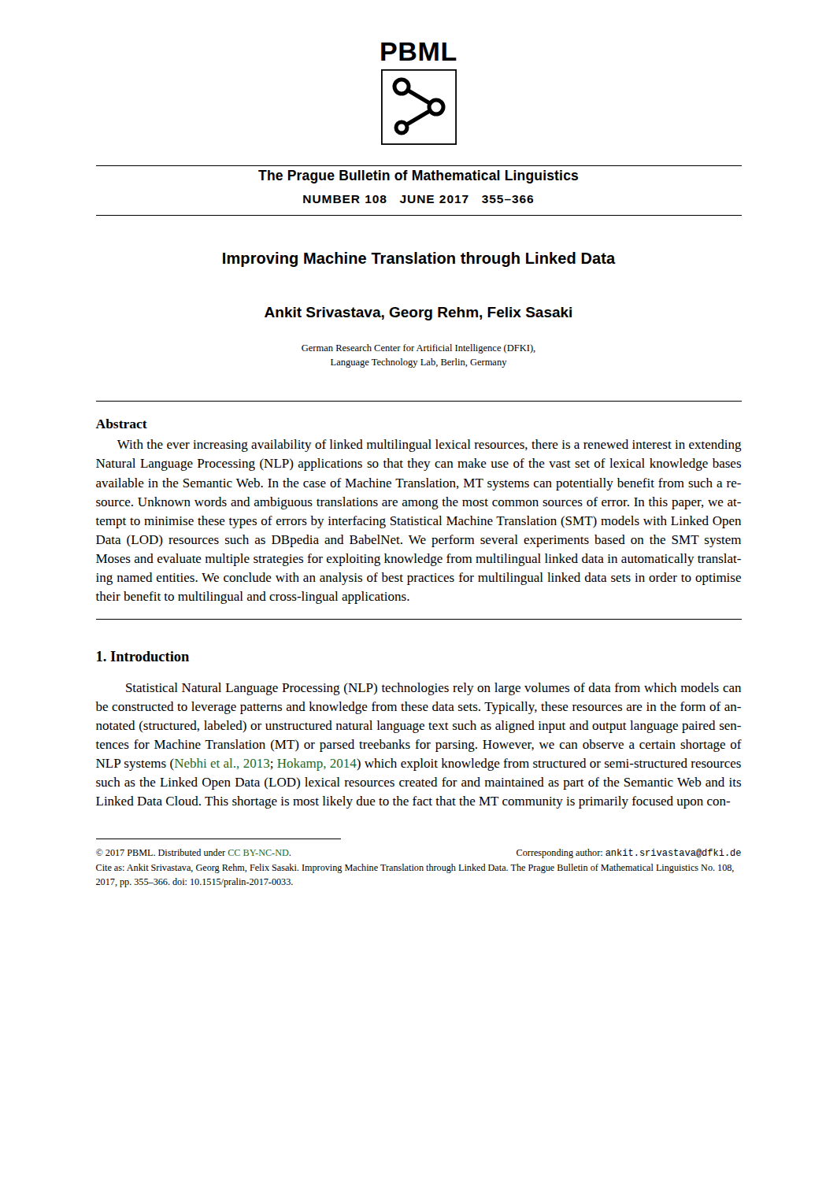PBML
The Prague Bulletin of Mathematical Linguistics
NUMBER 108 JUNE 2017 355–366
Improving Machine Translation through Linked Data
Ankit Srivastava, Georg Rehm, Felix Sasaki
German Research Center for Artificial Intelligence (DFKI),
Language Technology Lab, Berlin, Germany
Abstract
With the ever increasing availability of linked multilingual lexical resources, there is a renewed interest in extending Natural Language Processing (NLP) applications so that they can make use of the vast set of lexical knowledge bases available in the Semantic Web. In the case of Machine Translation, MT systems can potentially benefit from such a resource. Unknown words and ambiguous translations are among the most common sources of error. In this paper, we attempt to minimise these types of errors by interfacing Statistical Machine Translation (SMT) models with Linked Open Data (LOD) resources such as DBpedia and BabelNet. We perform several experiments based on the SMT system Moses and evaluate multiple strategies for exploiting knowledge from multilingual linked data in automatically translating named entities. We conclude with an analysis of best practices for multilingual linked data sets in order to optimise their benefit to multilingual and cross-lingual applications.
1. Introduction
Statistical Natural Language Processing (NLP) technologies rely on large volumes of data from which models can be constructed to leverage patterns and knowledge from these data sets. Typically, these resources are in the form of annotated (structured, labeled) or unstructured natural language text such as aligned input and output language paired sentences for Machine Translation (MT) or parsed treebanks for parsing. However, we can observe a certain shortage of NLP systems (Nebhi et al., 2013; Hokamp, 2014) which exploit knowledge from structured or semi-structured resources such as the Linked Open Data (LOD) lexical resources created for and maintained as part of the Semantic Web and its Linked Data Cloud. This shortage is most likely due to the fact that the MT community is primarily focused upon con-
© 2017 PBML. Distributed under CC BY-NC-ND.
Corresponding author: ankit.srivastava@dfki.de
Cite as: Ankit Srivastava, Georg Rehm, Felix Sasaki. Improving Machine Translation through Linked Data. The Prague Bulletin of Mathematical Linguistics No. 108, 2017, pp. 355–366. doi: 10.1515/pralin-2017-0033.